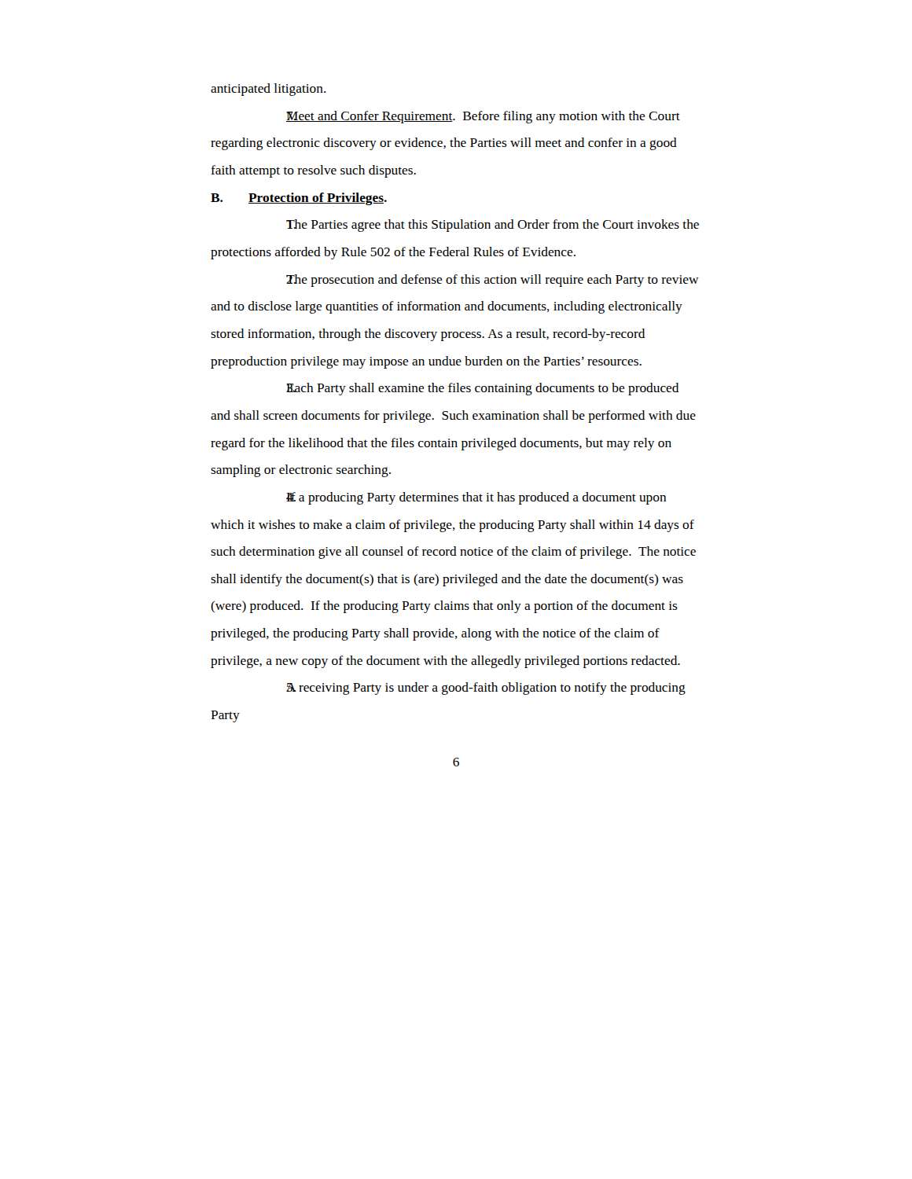anticipated litigation.
7. Meet and Confer Requirement. Before filing any motion with the Court regarding electronic discovery or evidence, the Parties will meet and confer in a good faith attempt to resolve such disputes.
B. Protection of Privileges.
1. The Parties agree that this Stipulation and Order from the Court invokes the protections afforded by Rule 502 of the Federal Rules of Evidence.
2. The prosecution and defense of this action will require each Party to review and to disclose large quantities of information and documents, including electronically stored information, through the discovery process. As a result, record-by-record preproduction privilege may impose an undue burden on the Parties’ resources.
3. Each Party shall examine the files containing documents to be produced and shall screen documents for privilege. Such examination shall be performed with due regard for the likelihood that the files contain privileged documents, but may rely on sampling or electronic searching.
4. If a producing Party determines that it has produced a document upon which it wishes to make a claim of privilege, the producing Party shall within 14 days of such determination give all counsel of record notice of the claim of privilege. The notice shall identify the document(s) that is (are) privileged and the date the document(s) was (were) produced. If the producing Party claims that only a portion of the document is privileged, the producing Party shall provide, along with the notice of the claim of privilege, a new copy of the document with the allegedly privileged portions redacted.
5. A receiving Party is under a good-faith obligation to notify the producing Party
6